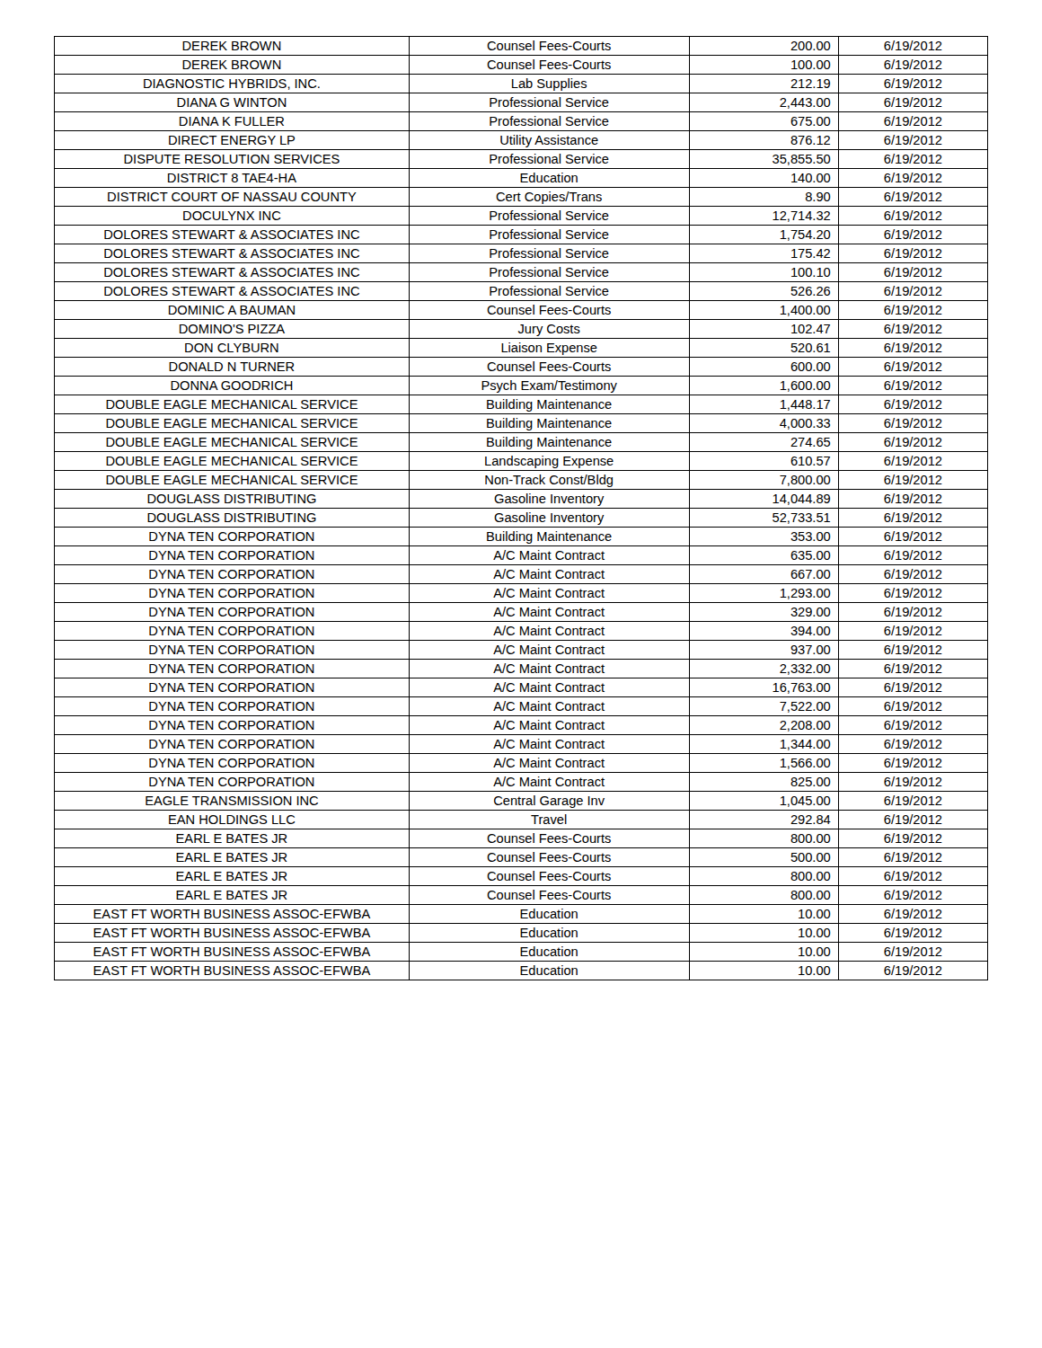| DEREK BROWN | Counsel Fees-Courts | 200.00 | 6/19/2012 |
| DEREK BROWN | Counsel Fees-Courts | 100.00 | 6/19/2012 |
| DIAGNOSTIC HYBRIDS, INC. | Lab Supplies | 212.19 | 6/19/2012 |
| DIANA G WINTON | Professional Service | 2,443.00 | 6/19/2012 |
| DIANA K FULLER | Professional Service | 675.00 | 6/19/2012 |
| DIRECT ENERGY LP | Utility Assistance | 876.12 | 6/19/2012 |
| DISPUTE RESOLUTION SERVICES | Professional Service | 35,855.50 | 6/19/2012 |
| DISTRICT 8 TAE4-HA | Education | 140.00 | 6/19/2012 |
| DISTRICT COURT OF NASSAU COUNTY | Cert Copies/Trans | 8.90 | 6/19/2012 |
| DOCULYNX INC | Professional Service | 12,714.32 | 6/19/2012 |
| DOLORES STEWART & ASSOCIATES INC | Professional Service | 1,754.20 | 6/19/2012 |
| DOLORES STEWART & ASSOCIATES INC | Professional Service | 175.42 | 6/19/2012 |
| DOLORES STEWART & ASSOCIATES INC | Professional Service | 100.10 | 6/19/2012 |
| DOLORES STEWART & ASSOCIATES INC | Professional Service | 526.26 | 6/19/2012 |
| DOMINIC A BAUMAN | Counsel Fees-Courts | 1,400.00 | 6/19/2012 |
| DOMINO'S PIZZA | Jury Costs | 102.47 | 6/19/2012 |
| DON CLYBURN | Liaison Expense | 520.61 | 6/19/2012 |
| DONALD N TURNER | Counsel Fees-Courts | 600.00 | 6/19/2012 |
| DONNA GOODRICH | Psych Exam/Testimony | 1,600.00 | 6/19/2012 |
| DOUBLE EAGLE MECHANICAL SERVICE | Building Maintenance | 1,448.17 | 6/19/2012 |
| DOUBLE EAGLE MECHANICAL SERVICE | Building Maintenance | 4,000.33 | 6/19/2012 |
| DOUBLE EAGLE MECHANICAL SERVICE | Building Maintenance | 274.65 | 6/19/2012 |
| DOUBLE EAGLE MECHANICAL SERVICE | Landscaping Expense | 610.57 | 6/19/2012 |
| DOUBLE EAGLE MECHANICAL SERVICE | Non-Track Const/Bldg | 7,800.00 | 6/19/2012 |
| DOUGLASS DISTRIBUTING | Gasoline Inventory | 14,044.89 | 6/19/2012 |
| DOUGLASS DISTRIBUTING | Gasoline Inventory | 52,733.51 | 6/19/2012 |
| DYNA TEN CORPORATION | Building Maintenance | 353.00 | 6/19/2012 |
| DYNA TEN CORPORATION | A/C Maint Contract | 635.00 | 6/19/2012 |
| DYNA TEN CORPORATION | A/C Maint Contract | 667.00 | 6/19/2012 |
| DYNA TEN CORPORATION | A/C Maint Contract | 1,293.00 | 6/19/2012 |
| DYNA TEN CORPORATION | A/C Maint Contract | 329.00 | 6/19/2012 |
| DYNA TEN CORPORATION | A/C Maint Contract | 394.00 | 6/19/2012 |
| DYNA TEN CORPORATION | A/C Maint Contract | 937.00 | 6/19/2012 |
| DYNA TEN CORPORATION | A/C Maint Contract | 2,332.00 | 6/19/2012 |
| DYNA TEN CORPORATION | A/C Maint Contract | 16,763.00 | 6/19/2012 |
| DYNA TEN CORPORATION | A/C Maint Contract | 7,522.00 | 6/19/2012 |
| DYNA TEN CORPORATION | A/C Maint Contract | 2,208.00 | 6/19/2012 |
| DYNA TEN CORPORATION | A/C Maint Contract | 1,344.00 | 6/19/2012 |
| DYNA TEN CORPORATION | A/C Maint Contract | 1,566.00 | 6/19/2012 |
| DYNA TEN CORPORATION | A/C Maint Contract | 825.00 | 6/19/2012 |
| EAGLE TRANSMISSION INC | Central Garage Inv | 1,045.00 | 6/19/2012 |
| EAN HOLDINGS LLC | Travel | 292.84 | 6/19/2012 |
| EARL E BATES JR | Counsel Fees-Courts | 800.00 | 6/19/2012 |
| EARL E BATES JR | Counsel Fees-Courts | 500.00 | 6/19/2012 |
| EARL E BATES JR | Counsel Fees-Courts | 800.00 | 6/19/2012 |
| EARL E BATES JR | Counsel Fees-Courts | 800.00 | 6/19/2012 |
| EAST FT WORTH BUSINESS ASSOC-EFWBA | Education | 10.00 | 6/19/2012 |
| EAST FT WORTH BUSINESS ASSOC-EFWBA | Education | 10.00 | 6/19/2012 |
| EAST FT WORTH BUSINESS ASSOC-EFWBA | Education | 10.00 | 6/19/2012 |
| EAST FT WORTH BUSINESS ASSOC-EFWBA | Education | 10.00 | 6/19/2012 |